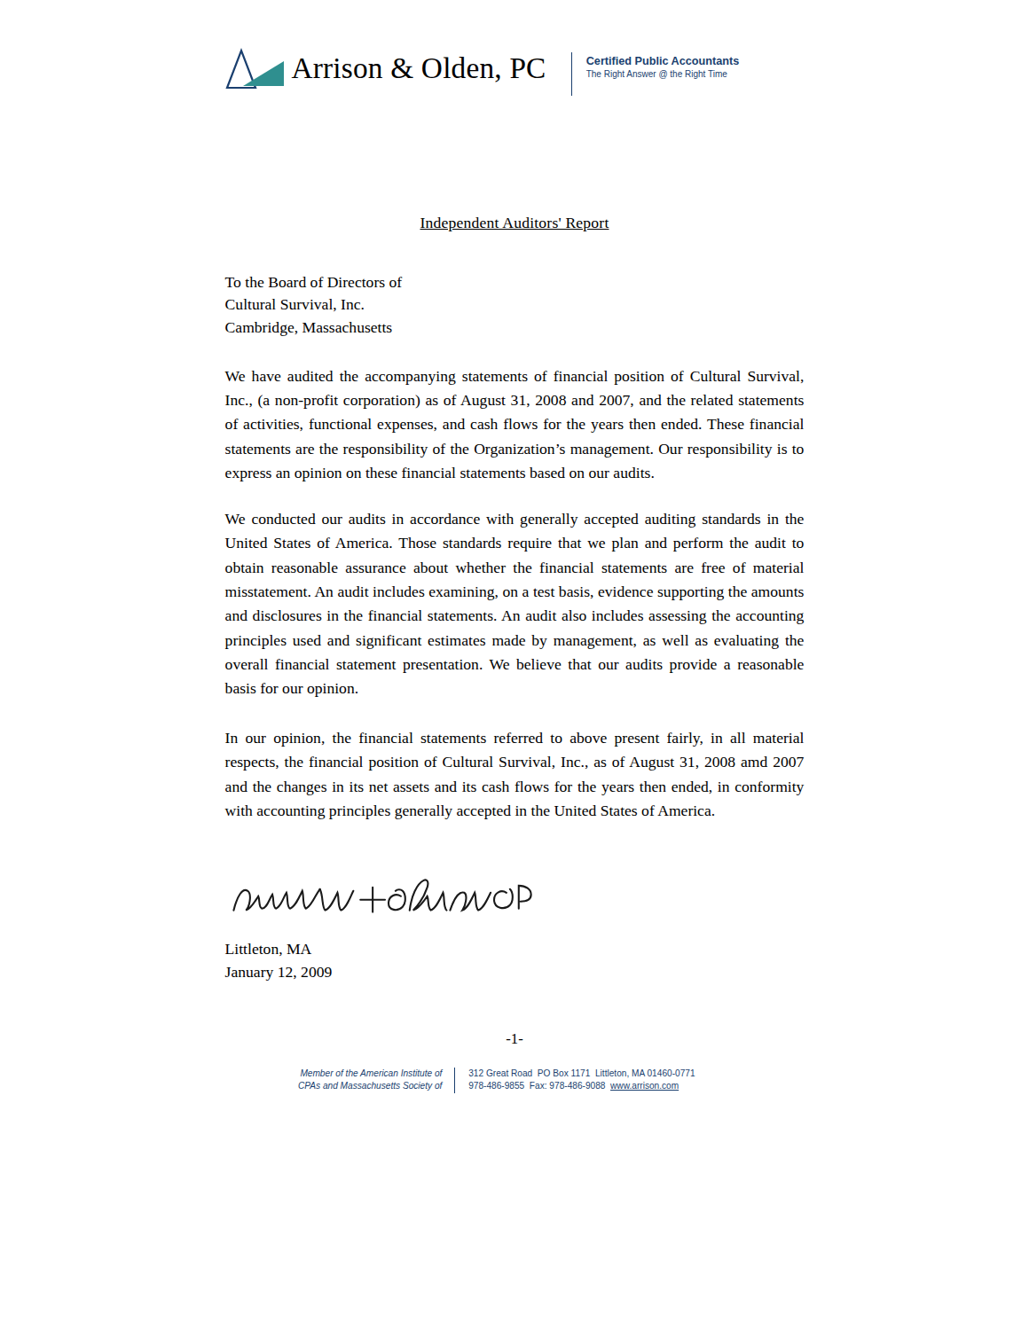Arrison & Olden, PC
Certified Public Accountants
The Right Answer @ the Right Time
Independent Auditors' Report
To the Board of Directors of
Cultural Survival, Inc.
Cambridge, Massachusetts
We have audited the accompanying statements of financial position of Cultural Survival, Inc., (a non-profit corporation) as of August 31, 2008 and 2007, and the related statements of activities, functional expenses, and cash flows for the years then ended. These financial statements are the responsibility of the Organization’s management. Our responsibility is to express an opinion on these financial statements based on our audits.
We conducted our audits in accordance with generally accepted auditing standards in the United States of America. Those standards require that we plan and perform the audit to obtain reasonable assurance about whether the financial statements are free of material misstatement. An audit includes examining, on a test basis, evidence supporting the amounts and disclosures in the financial statements. An audit also includes assessing the accounting principles used and significant estimates made by management, as well as evaluating the overall financial statement presentation. We believe that our audits provide a reasonable basis for our opinion.
In our opinion, the financial statements referred to above present fairly, in all material respects, the financial position of Cultural Survival, Inc., as of August 31, 2008 amd 2007 and the changes in its net assets and its cash flows for the years then ended, in conformity with accounting principles generally accepted in the United States of America.
Littleton, MA
January 12, 2009
-1-
Member of the American Institute of
CPAs and Massachusetts Society of
312 Great Road PO Box 1171 Littleton, MA 01460-0771
978-486-9855 Fax: 978-486-9088 www.arrison.com